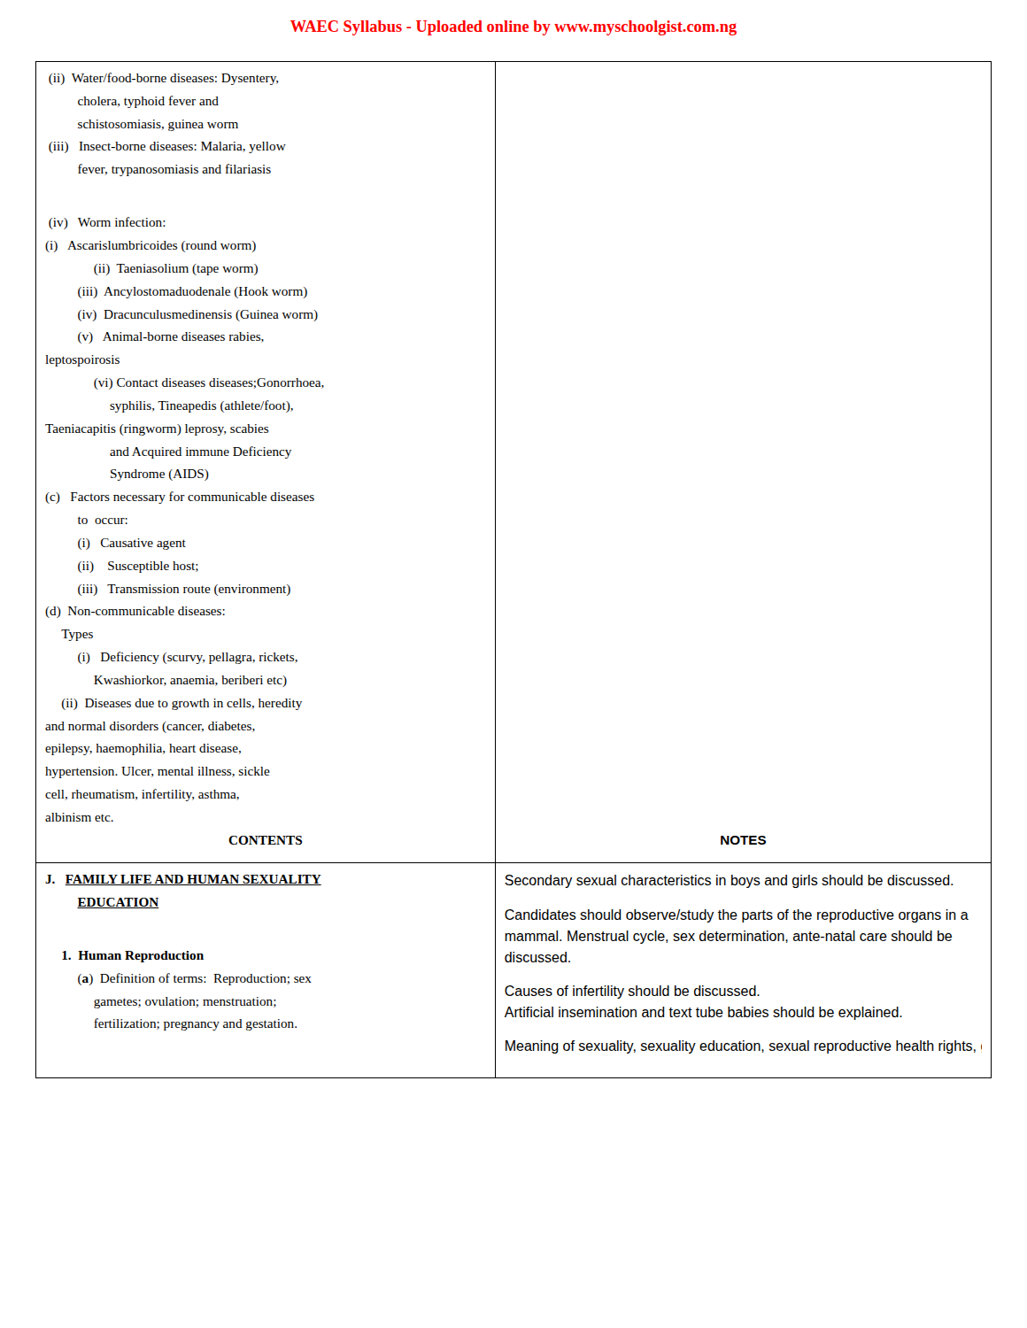WAEC Syllabus - Uploaded online by www.myschoolgist.com.ng
| (ii) Water/food-borne diseases: Dysentery, cholera, typhoid fever and schistosomiasis, guinea worm (iii) Insect-borne diseases: Malaria, yellow fever, trypanosomiasis and filariasis (iv) Worm infection: (i) Ascarislumbricoides (round worm) (ii) Taeniasolium (tape worm) (iii) Ancylostomaduodenale (Hook worm) (iv) Dracunculusmedinensis (Guinea worm) (v) Animal-borne diseases rabies, leptospoirosis (vi) Contact diseases diseases;Gonorrhoea, syphilis, Tineapedis (athlete/foot), Taeniacapitis (ringworm) leprosy, scabies and Acquired immune Deficiency Syndrome (AIDS) (c) Factors necessary for communicable diseases to occur: (i) Causative agent (ii) Susceptible host; (iii) Transmission route (environment) (d) Non-communicable diseases: Types (i) Deficiency (scurvy, pellagra, rickets, Kwashiorkor, anaemia, beriberi etc) (ii) Diseases due to growth in cells, heredity and normal disorders (cancer, diabetes, epilepsy, haemophilia, heart disease, hypertension. Ulcer, mental illness, sickle cell, rheumatism, infertility, asthma, albinism etc. CONTENTS | NOTES |
| J. FAMILY LIFE AND HUMAN SEXUALITY EDUCATION 1. Human Reproduction ( a ) Definition of terms: Reproduction; sex gametes; ovulation; menstruation; fertilization; pregnancy and gestation. | Secondary sexual characteristics in boys and girls should be discussed. Candidates should observe/study the parts of the reproductive organs in a mammal. Menstrual cycle, sex determination, ante-natal care should be discussed. Causes of infertility should be discussed. Artificial insemination and text tube babies should be explained. Meaning of sexuality, sexuality education, sexual reproductive health rights, gender and equality should be discussed. |